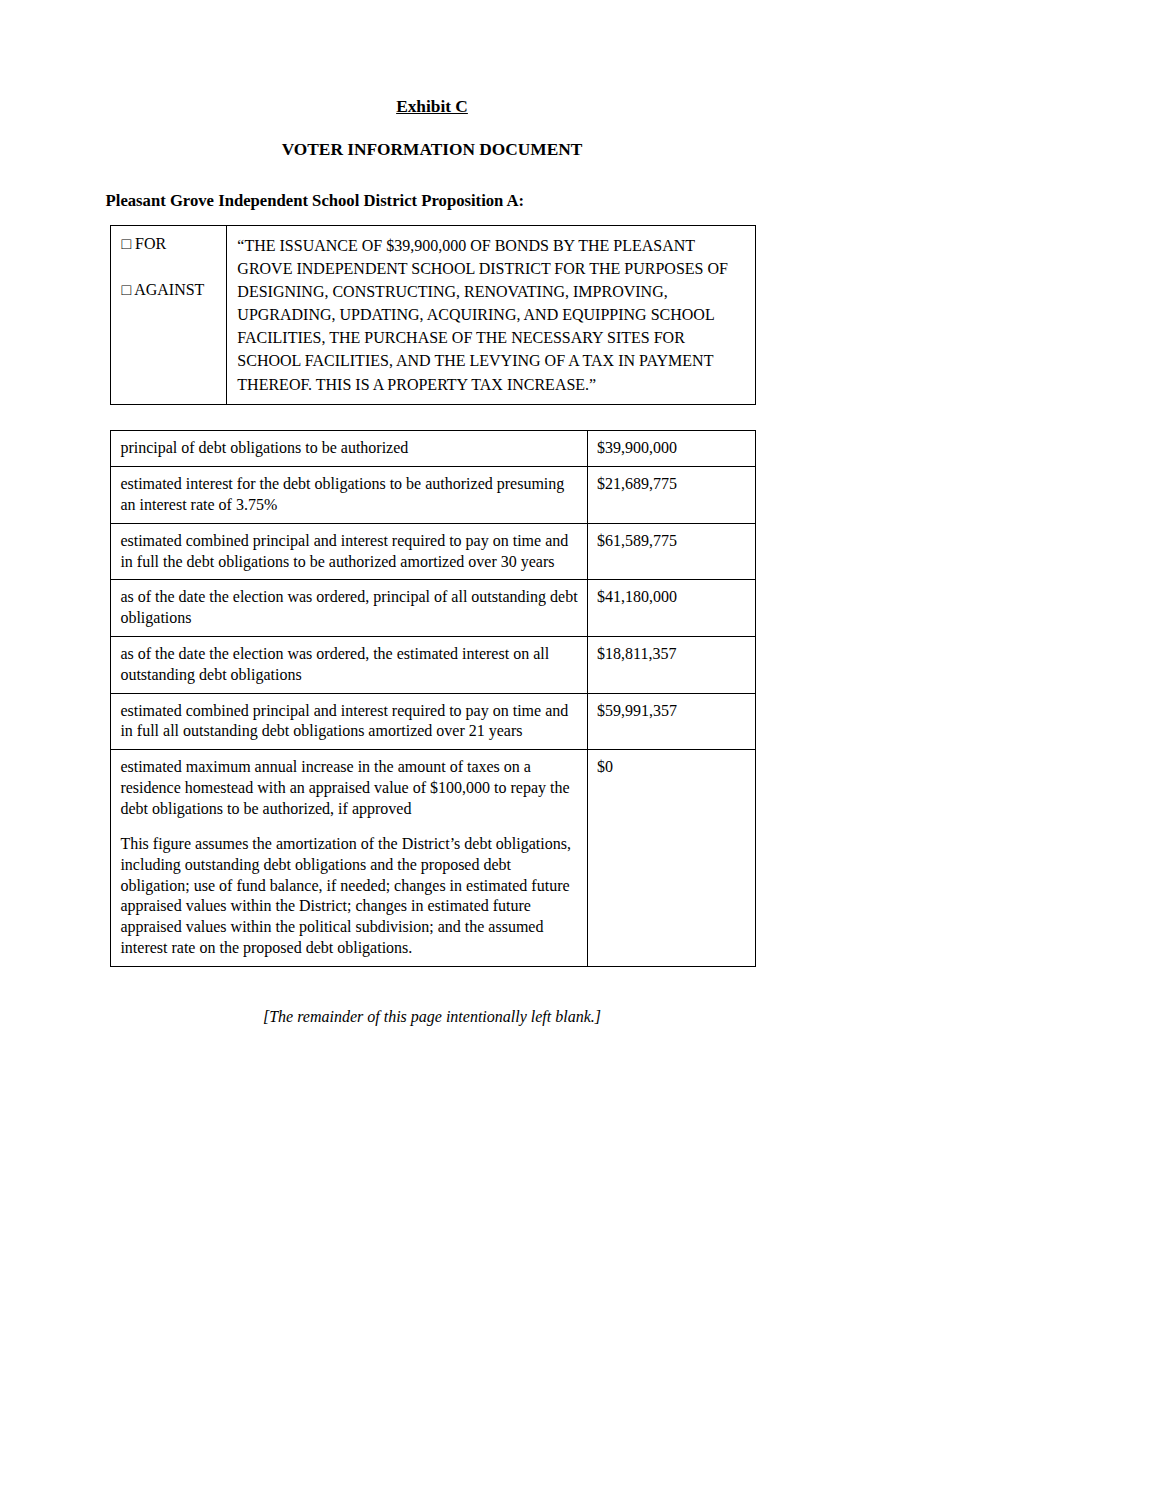Exhibit C
VOTER INFORMATION DOCUMENT
Pleasant Grove Independent School District Proposition A:
| □ FOR □ AGAINST | “The issuance of $39,900,000 of bonds by the Pleasant Grove Independent School District for the purposes of designing, constructing, renovating, improving, upgrading, updating, acquiring, and equipping school facilities, the purchase of the necessary sites for school facilities, and the levying of a tax in payment thereof. This is a property tax increase.” |
| principal of debt obligations to be authorized | $39,900,000 |
| estimated interest for the debt obligations to be authorized presuming an interest rate of 3.75% | $21,689,775 |
| estimated combined principal and interest required to pay on time and in full the debt obligations to be authorized amortized over 30 years | $61,589,775 |
| as of the date the election was ordered, principal of all outstanding debt obligations | $41,180,000 |
| as of the date the election was ordered, the estimated interest on all outstanding debt obligations | $18,811,357 |
| estimated combined principal and interest required to pay on time and in full all outstanding debt obligations amortized over 21 years | $59,991,357 |
| estimated maximum annual increase in the amount of taxes on a residence homestead with an appraised value of $100,000 to repay the debt obligations to be authorized, if approved This figure assumes the amortization of the District’s debt obligations, including outstanding debt obligations and the proposed debt obligation; use of fund balance, if needed; changes in estimated future appraised values within the District; changes in estimated future appraised values within the political subdivision; and the assumed interest rate on the proposed debt obligations. | $0 |
[The remainder of this page intentionally left blank.]